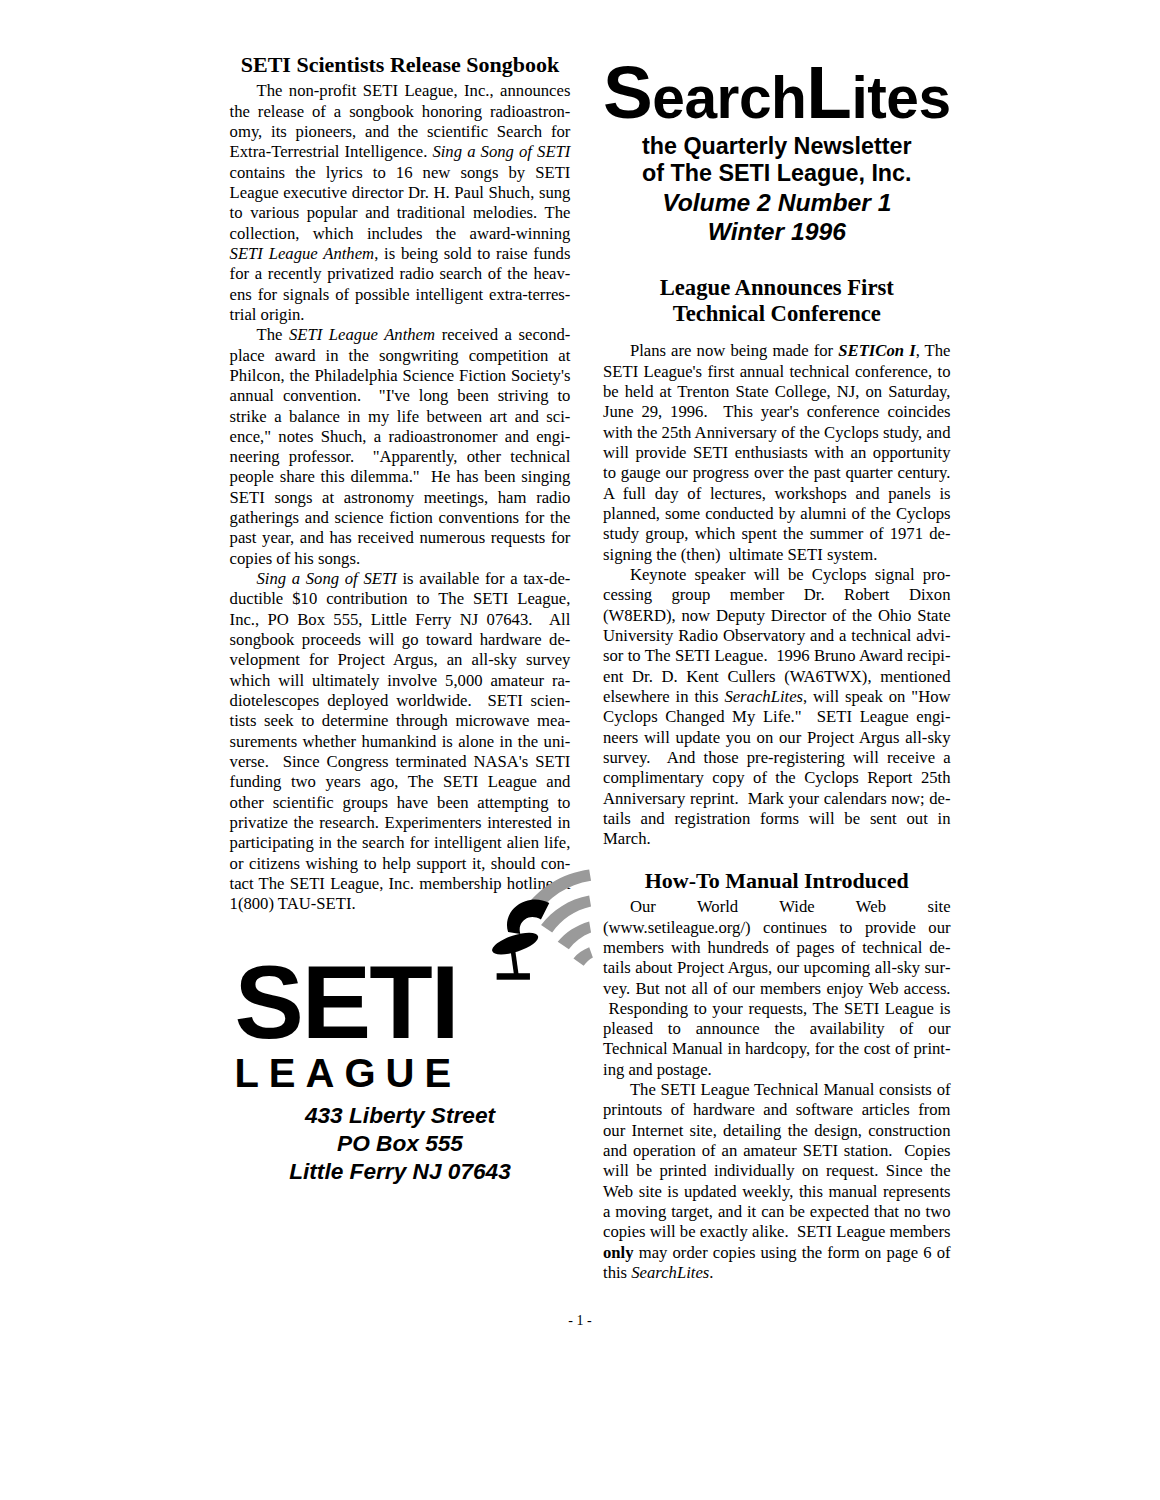SETI Scientists Release Songbook
The non-profit SETI League, Inc., announces the release of a songbook honoring radioastronomy, its pioneers, and the scientific Search for Extra-Terrestrial Intelligence. Sing a Song of SETI contains the lyrics to 16 new songs by SETI League executive director Dr. H. Paul Shuch, sung to various popular and traditional melodies. The collection, which includes the award-winning SETI League Anthem, is being sold to raise funds for a recently privatized radio search of the heavens for signals of possible intelligent extra-terrestrial origin.
The SETI League Anthem received a second-place award in the songwriting competition at Philcon, the Philadelphia Science Fiction Society's annual convention. "I've long been striving to strike a balance in my life between art and science," notes Shuch, a radioastronomer and engineering professor. "Apparently, other technical people share this dilemma." He has been singing SETI songs at astronomy meetings, ham radio gatherings and science fiction conventions for the past year, and has received numerous requests for copies of his songs.
Sing a Song of SETI is available for a tax-deductible $10 contribution to The SETI League, Inc., PO Box 555, Little Ferry NJ 07643. All songbook proceeds will go toward hardware development for Project Argus, an all-sky survey which will ultimately involve 5,000 amateur radiotelescopes deployed worldwide. SETI scientists seek to determine through microwave measurements whether humankind is alone in the universe. Since Congress terminated NASA's SETI funding two years ago, The SETI League and other scientific groups have been attempting to privatize the research. Experimenters interested in participating in the search for intelligent alien life, or citizens wishing to help support it, should contact The SETI League, Inc. membership hotline at 1(800) TAU-SETI.
SETI
LEAGUE
433 Liberty Street
PO Box 555
Little Ferry NJ 07643
SearchLites
the Quarterly Newsletter
of The SETI League, Inc.
Volume 2 Number 1
Winter 1996
League Announces First
Technical Conference
Plans are now being made for SETICon I, The SETI League's first annual technical conference, to be held at Trenton State College, NJ, on Saturday, June 29, 1996. This year's conference coincides with the 25th Anniversary of the Cyclops study, and will provide SETI enthusiasts with an opportunity to gauge our progress over the past quarter century. A full day of lectures, workshops and panels is planned, some conducted by alumni of the Cyclops study group, which spent the summer of 1971 designing the (then) ultimate SETI system.
Keynote speaker will be Cyclops signal processing group member Dr. Robert Dixon (W8ERD), now Deputy Director of the Ohio State University Radio Observatory and a technical advisor to The SETI League. 1996 Bruno Award recipient Dr. D. Kent Cullers (WA6TWX), mentioned elsewhere in this SerachLites, will speak on "How Cyclops Changed My Life." SETI League engineers will update you on our Project Argus all-sky survey. And those pre-registering will receive a complimentary copy of the Cyclops Report 25th Anniversary reprint. Mark your calendars now; details and registration forms will be sent out in March.
How-To Manual Introduced
Our World Wide Web site (www.setileague.org/) continues to provide our members with hundreds of pages of technical details about Project Argus, our upcoming all-sky survey. But not all of our members enjoy Web access. Responding to your requests, The SETI League is pleased to announce the availability of our Technical Manual in hardcopy, for the cost of printing and postage.
The SETI League Technical Manual consists of printouts of hardware and software articles from our Internet site, detailing the design, construction and operation of an amateur SETI station. Copies will be printed individually on request. Since the Web site is updated weekly, this manual represents a moving target, and it can be expected that no two copies will be exactly alike. SETI League members only may order copies using the form on page 6 of this SearchLites.
- 1 -